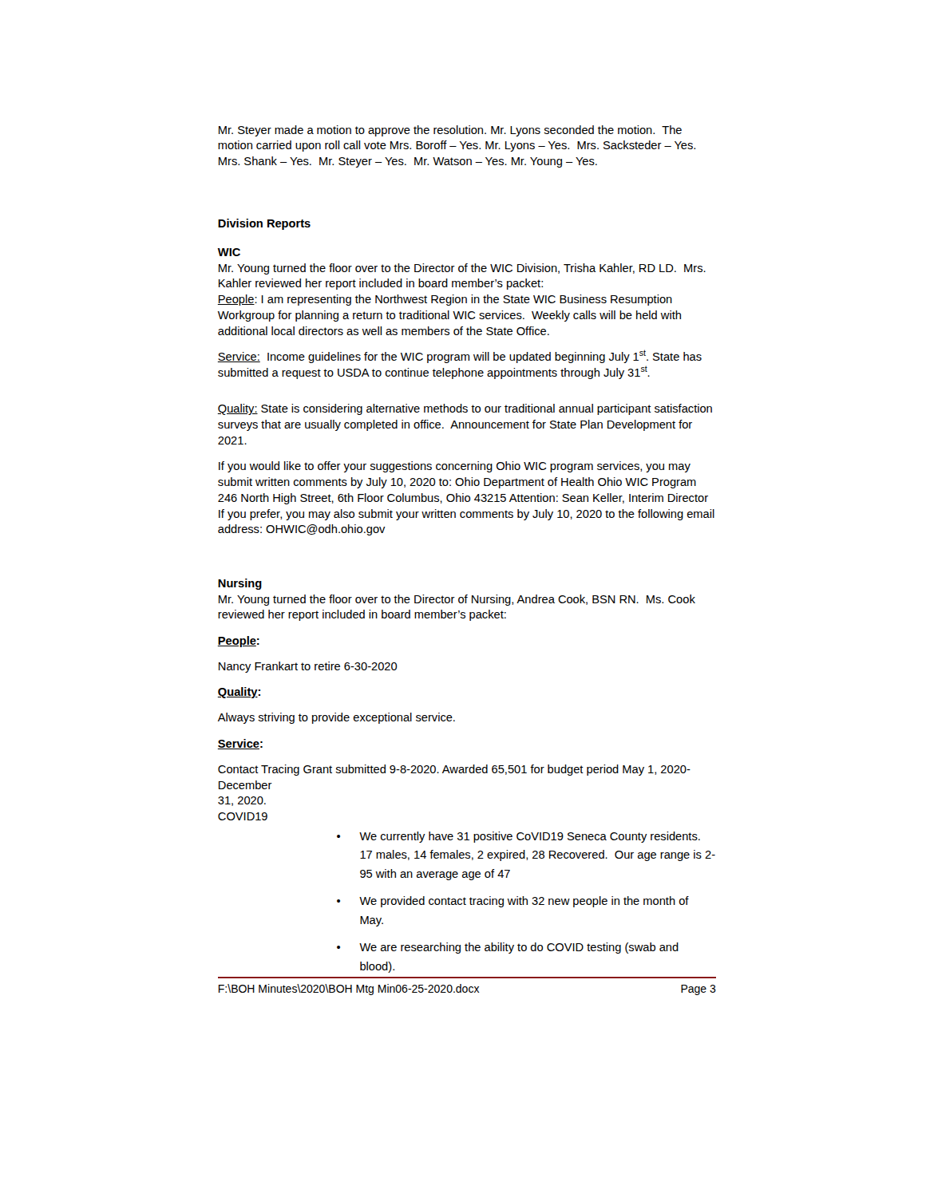Mr. Steyer made a motion to approve the resolution. Mr. Lyons seconded the motion. The motion carried upon roll call vote Mrs. Boroff – Yes. Mr. Lyons – Yes. Mrs. Sacksteder – Yes. Mrs. Shank – Yes. Mr. Steyer – Yes. Mr. Watson – Yes. Mr. Young – Yes.
Division Reports
WIC
Mr. Young turned the floor over to the Director of the WIC Division, Trisha Kahler, RD LD. Mrs. Kahler reviewed her report included in board member’s packet:
People: I am representing the Northwest Region in the State WIC Business Resumption Workgroup for planning a return to traditional WIC services. Weekly calls will be held with additional local directors as well as members of the State Office.
Service: Income guidelines for the WIC program will be updated beginning July 1st. State has submitted a request to USDA to continue telephone appointments through July 31st.
Quality: State is considering alternative methods to our traditional annual participant satisfaction surveys that are usually completed in office. Announcement for State Plan Development for 2021.
If you would like to offer your suggestions concerning Ohio WIC program services, you may submit written comments by July 10, 2020 to: Ohio Department of Health Ohio WIC Program 246 North High Street, 6th Floor Columbus, Ohio 43215 Attention: Sean Keller, Interim Director If you prefer, you may also submit your written comments by July 10, 2020 to the following email address: OHWIC@odh.ohio.gov
Nursing
Mr. Young turned the floor over to the Director of Nursing, Andrea Cook, BSN RN. Ms. Cook reviewed her report included in board member’s packet:
People:
Nancy Frankart to retire 6-30-2020
Quality:
Always striving to provide exceptional service.
Service:
Contact Tracing Grant submitted 9-8-2020. Awarded 65,501 for budget period May 1, 2020- December
31, 2020.
COVID19
We currently have 31 positive CoVID19 Seneca County residents. 17 males, 14 females, 2 expired, 28 Recovered. Our age range is 2-95 with an average age of 47
We provided contact tracing with 32 new people in the month of May.
We are researching the ability to do COVID testing (swab and blood).
F:\BOH Minutes\2020\BOH Mtg Min06-25-2020.docx Page 3